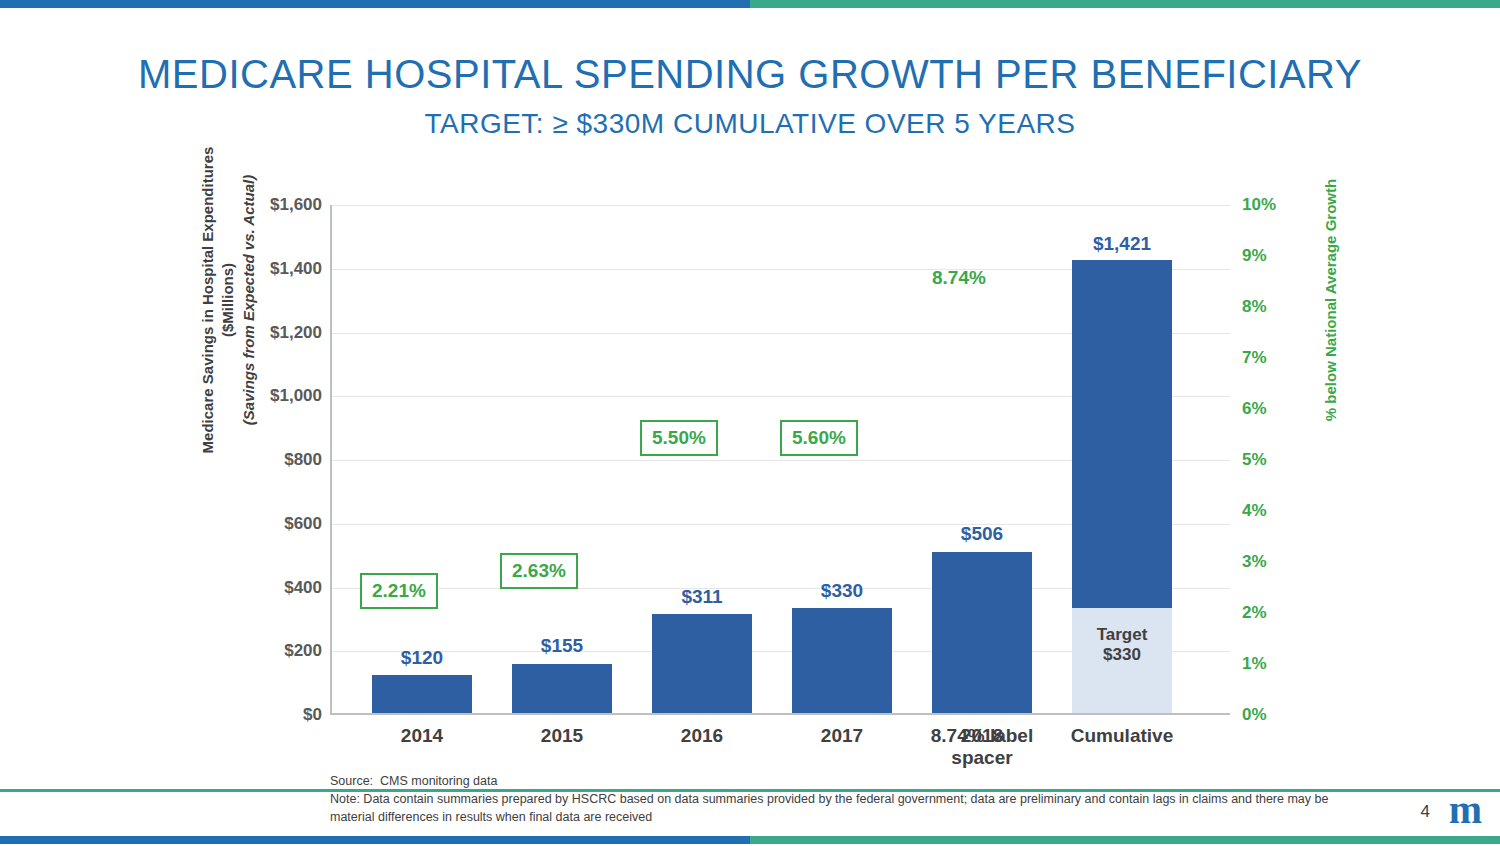MEDICARE HOSPITAL SPENDING GROWTH PER BENEFICIARY
TARGET: ≥ $330M CUMULATIVE OVER 5 YEARS
Medicare Savings in Hospital Expenditures ($Millions)
(Savings from Expected vs. Actual)
% below National Average Growth
$1,600
$1,400
$1,200
$1,000
$800
$600
$400
$200
$0
10%
9%
8%
7%
6%
5%
4%
3%
2%
1%
0%
$120
2.21%
2014
$155
2.63%
2015
$311
5.50%
2016
$330
5.60%
2017
$506
8.74%
8.74% label spacer
2018
$1,421
Target
$330
Cumulative
Source: CMS monitoring data
Note: Data contain summaries prepared by HSCRC based on data summaries provided by the federal government; data are preliminary and contain lags in claims and there may be material differences in results when final data are received
4
m